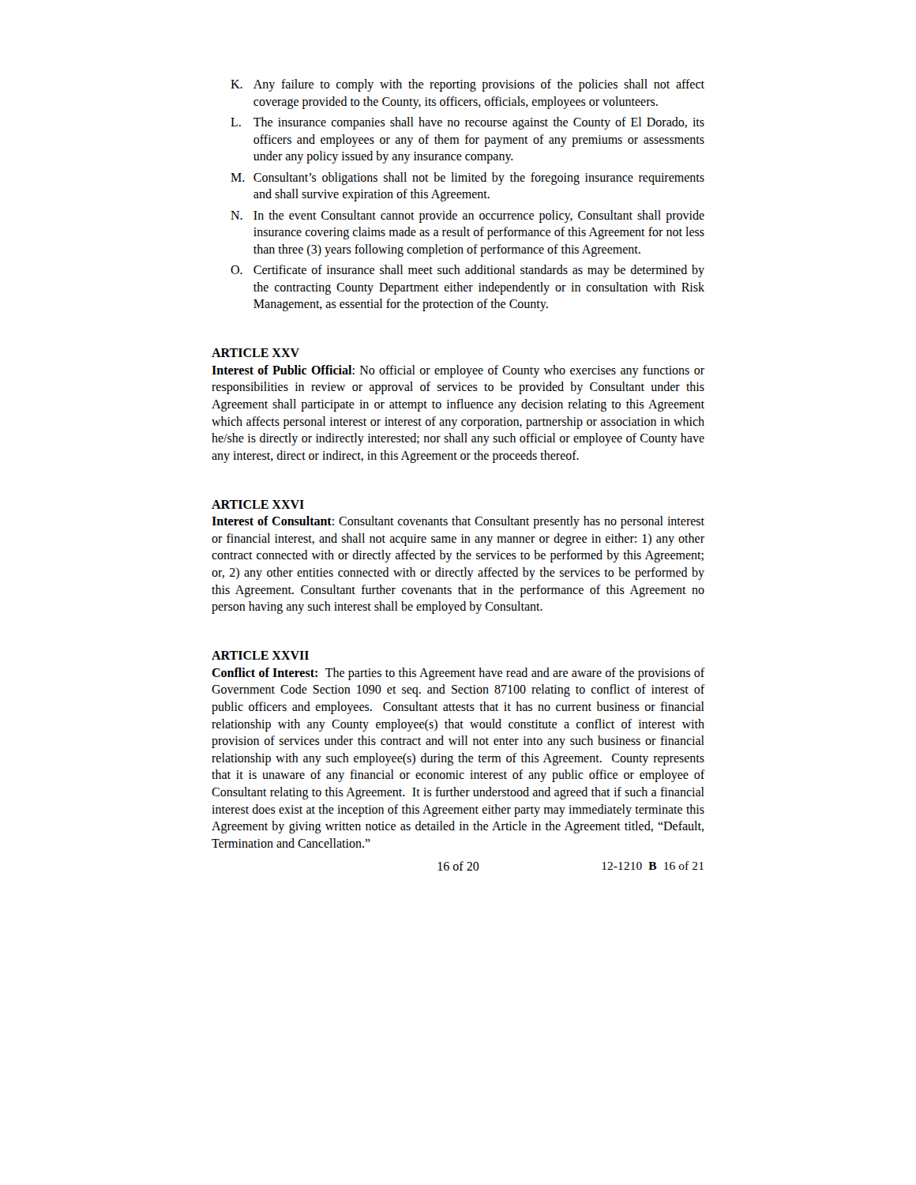K. Any failure to comply with the reporting provisions of the policies shall not affect coverage provided to the County, its officers, officials, employees or volunteers.
L. The insurance companies shall have no recourse against the County of El Dorado, its officers and employees or any of them for payment of any premiums or assessments under any policy issued by any insurance company.
M. Consultant’s obligations shall not be limited by the foregoing insurance requirements and shall survive expiration of this Agreement.
N. In the event Consultant cannot provide an occurrence policy, Consultant shall provide insurance covering claims made as a result of performance of this Agreement for not less than three (3) years following completion of performance of this Agreement.
O. Certificate of insurance shall meet such additional standards as may be determined by the contracting County Department either independently or in consultation with Risk Management, as essential for the protection of the County.
ARTICLE XXV
Interest of Public Official: No official or employee of County who exercises any functions or responsibilities in review or approval of services to be provided by Consultant under this Agreement shall participate in or attempt to influence any decision relating to this Agreement which affects personal interest or interest of any corporation, partnership or association in which he/she is directly or indirectly interested; nor shall any such official or employee of County have any interest, direct or indirect, in this Agreement or the proceeds thereof.
ARTICLE XXVI
Interest of Consultant: Consultant covenants that Consultant presently has no personal interest or financial interest, and shall not acquire same in any manner or degree in either: 1) any other contract connected with or directly affected by the services to be performed by this Agreement; or, 2) any other entities connected with or directly affected by the services to be performed by this Agreement. Consultant further covenants that in the performance of this Agreement no person having any such interest shall be employed by Consultant.
ARTICLE XXVII
Conflict of Interest: The parties to this Agreement have read and are aware of the provisions of Government Code Section 1090 et seq. and Section 87100 relating to conflict of interest of public officers and employees. Consultant attests that it has no current business or financial relationship with any County employee(s) that would constitute a conflict of interest with provision of services under this contract and will not enter into any such business or financial relationship with any such employee(s) during the term of this Agreement. County represents that it is unaware of any financial or economic interest of any public office or employee of Consultant relating to this Agreement. It is further understood and agreed that if such a financial interest does exist at the inception of this Agreement either party may immediately terminate this Agreement by giving written notice as detailed in the Article in the Agreement titled, “Default, Termination and Cancellation.”
16 of 20
12-1210 B 16 of 21